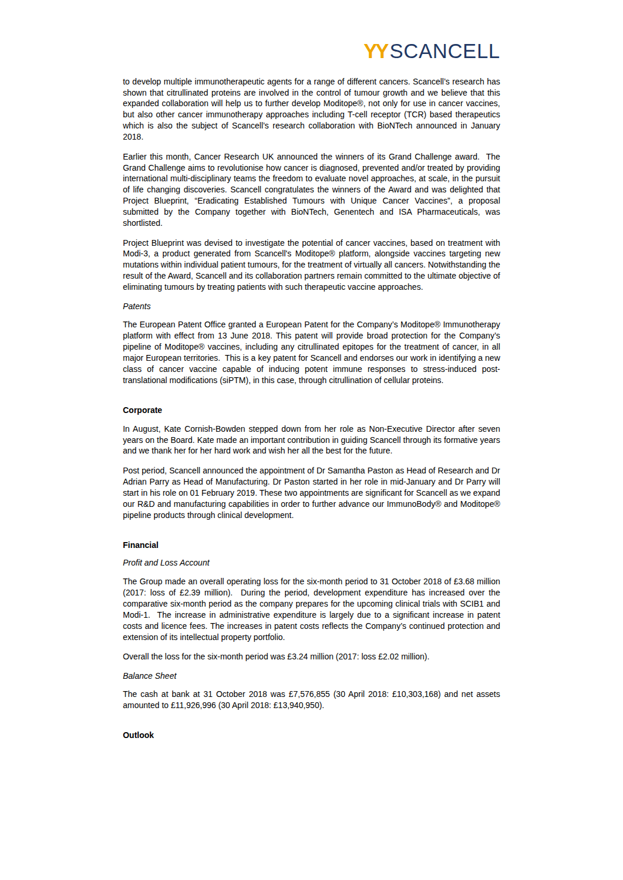YYSCANCELL
to develop multiple immunotherapeutic agents for a range of different cancers. Scancell’s research has shown that citrullinated proteins are involved in the control of tumour growth and we believe that this expanded collaboration will help us to further develop Moditope®, not only for use in cancer vaccines, but also other cancer immunotherapy approaches including T-cell receptor (TCR) based therapeutics which is also the subject of Scancell’s research collaboration with BioNTech announced in January 2018.
Earlier this month, Cancer Research UK announced the winners of its Grand Challenge award. The Grand Challenge aims to revolutionise how cancer is diagnosed, prevented and/or treated by providing international multi-disciplinary teams the freedom to evaluate novel approaches, at scale, in the pursuit of life changing discoveries. Scancell congratulates the winners of the Award and was delighted that Project Blueprint, “Eradicating Established Tumours with Unique Cancer Vaccines”, a proposal submitted by the Company together with BioNTech, Genentech and ISA Pharmaceuticals, was shortlisted.
Project Blueprint was devised to investigate the potential of cancer vaccines, based on treatment with Modi-3, a product generated from Scancell's Moditope® platform, alongside vaccines targeting new mutations within individual patient tumours, for the treatment of virtually all cancers. Notwithstanding the result of the Award, Scancell and its collaboration partners remain committed to the ultimate objective of eliminating tumours by treating patients with such therapeutic vaccine approaches.
Patents
The European Patent Office granted a European Patent for the Company’s Moditope® Immunotherapy platform with effect from 13 June 2018. This patent will provide broad protection for the Company’s pipeline of Moditope® vaccines, including any citrullinated epitopes for the treatment of cancer, in all major European territories. This is a key patent for Scancell and endorses our work in identifying a new class of cancer vaccine capable of inducing potent immune responses to stress-induced post-translational modifications (siPTM), in this case, through citrullination of cellular proteins.
Corporate
In August, Kate Cornish-Bowden stepped down from her role as Non-Executive Director after seven years on the Board. Kate made an important contribution in guiding Scancell through its formative years and we thank her for her hard work and wish her all the best for the future.
Post period, Scancell announced the appointment of Dr Samantha Paston as Head of Research and Dr Adrian Parry as Head of Manufacturing. Dr Paston started in her role in mid-January and Dr Parry will start in his role on 01 February 2019. These two appointments are significant for Scancell as we expand our R&D and manufacturing capabilities in order to further advance our ImmunoBody® and Moditope® pipeline products through clinical development.
Financial
Profit and Loss Account
The Group made an overall operating loss for the six-month period to 31 October 2018 of £3.68 million (2017: loss of £2.39 million). During the period, development expenditure has increased over the comparative six-month period as the company prepares for the upcoming clinical trials with SCIB1 and Modi-1. The increase in administrative expenditure is largely due to a significant increase in patent costs and licence fees. The increases in patent costs reflects the Company’s continued protection and extension of its intellectual property portfolio.
Overall the loss for the six-month period was £3.24 million (2017: loss £2.02 million).
Balance Sheet
The cash at bank at 31 October 2018 was £7,576,855 (30 April 2018: £10,303,168) and net assets amounted to £11,926,996 (30 April 2018: £13,940,950).
Outlook